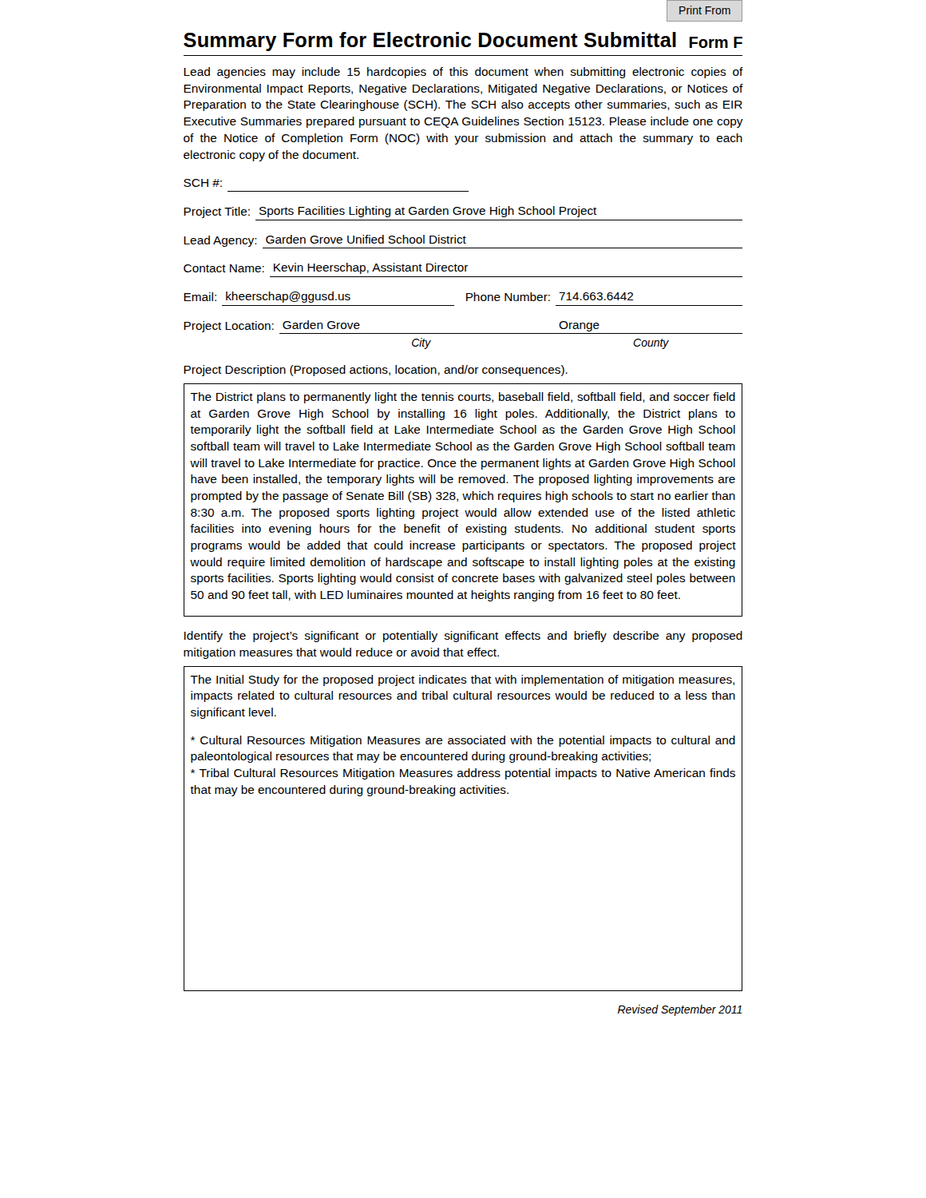Print From
Summary Form for Electronic Document Submittal
Form F
Lead agencies may include 15 hardcopies of this document when submitting electronic copies of Environmental Impact Reports, Negative Declarations, Mitigated Negative Declarations, or Notices of Preparation to the State Clearinghouse (SCH). The SCH also accepts other summaries, such as EIR Executive Summaries prepared pursuant to CEQA Guidelines Section 15123. Please include one copy of the Notice of Completion Form (NOC) with your submission and attach the summary to each electronic copy of the document.
SCH #:
Project Title:
Sports Facilities Lighting at Garden Grove High School Project
Lead Agency:
Garden Grove Unified School District
Contact Name:
Kevin Heerschap, Assistant Director
Email:
kheerschap@ggusd.us
Phone Number:
714.663.6442
Project Location:
Garden Grove
Orange
City
County
Project Description (Proposed actions, location, and/or consequences).
The District plans to permanently light the tennis courts, baseball field, softball field, and soccer field at Garden Grove High School by installing 16 light poles. Additionally, the District plans to temporarily light the softball field at Lake Intermediate School as the Garden Grove High School softball team will travel to Lake Intermediate School as the Garden Grove High School softball team will travel to Lake Intermediate for practice. Once the permanent lights at Garden Grove High School have been installed, the temporary lights will be removed. The proposed lighting improvements are prompted by the passage of Senate Bill (SB) 328, which requires high schools to start no earlier than 8:30 a.m. The proposed sports lighting project would allow extended use of the listed athletic facilities into evening hours for the benefit of existing students. No additional student sports programs would be added that could increase participants or spectators. The proposed project would require limited demolition of hardscape and softscape to install lighting poles at the existing sports facilities. Sports lighting would consist of concrete bases with galvanized steel poles between 50 and 90 feet tall, with LED luminaires mounted at heights ranging from 16 feet to 80 feet.
Identify the project’s significant or potentially significant effects and briefly describe any proposed mitigation measures that would reduce or avoid that effect.
The Initial Study for the proposed project indicates that with implementation of mitigation measures, impacts related to cultural resources and tribal cultural resources would be reduced to a less than significant level.
* Cultural Resources Mitigation Measures are associated with the potential impacts to cultural and paleontological resources that may be encountered during ground-breaking activities;
* Tribal Cultural Resources Mitigation Measures address potential impacts to Native American finds that may be encountered during ground-breaking activities.
Revised September 2011